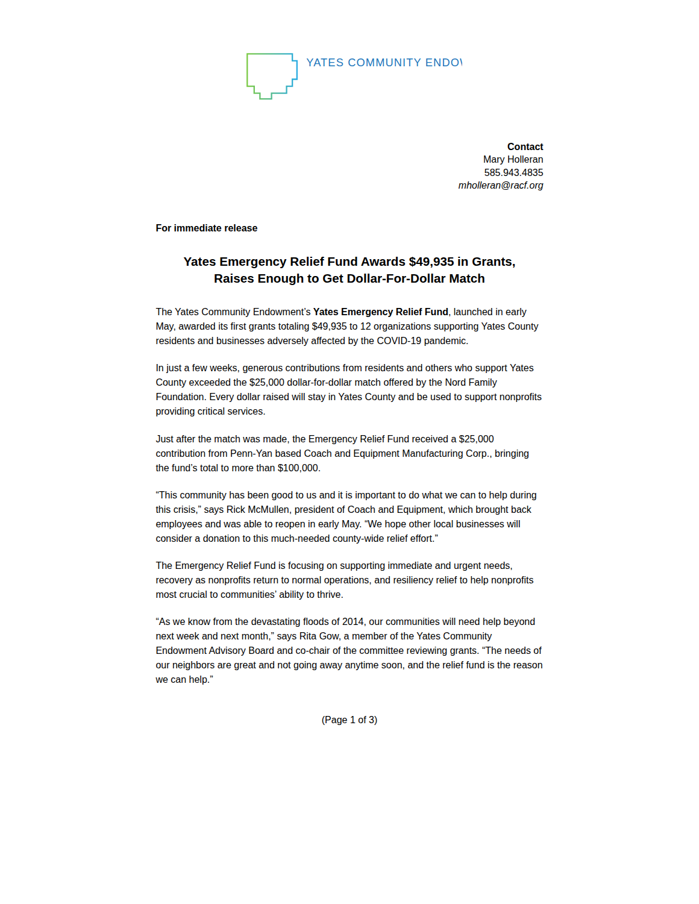YATES COMMUNITY ENDOWMENT
Contact
Mary Holleran
585.943.4835
mholleran@racf.org
For immediate release
Yates Emergency Relief Fund Awards $49,935 in Grants,
Raises Enough to Get Dollar-For-Dollar Match
The Yates Community Endowment’s Yates Emergency Relief Fund, launched in early May, awarded its first grants totaling $49,935 to 12 organizations supporting Yates County residents and businesses adversely affected by the COVID-19 pandemic.
In just a few weeks, generous contributions from residents and others who support Yates County exceeded the $25,000 dollar-for-dollar match offered by the Nord Family Foundation. Every dollar raised will stay in Yates County and be used to support nonprofits providing critical services.
Just after the match was made, the Emergency Relief Fund received a $25,000 contribution from Penn-Yan based Coach and Equipment Manufacturing Corp., bringing the fund’s total to more than $100,000.
“This community has been good to us and it is important to do what we can to help during this crisis,” says Rick McMullen, president of Coach and Equipment, which brought back employees and was able to reopen in early May. “We hope other local businesses will consider a donation to this much-needed county-wide relief effort.”
The Emergency Relief Fund is focusing on supporting immediate and urgent needs, recovery as nonprofits return to normal operations, and resiliency relief to help nonprofits most crucial to communities’ ability to thrive.
“As we know from the devastating floods of 2014, our communities will need help beyond next week and next month,” says Rita Gow, a member of the Yates Community Endowment Advisory Board and co-chair of the committee reviewing grants. “The needs of our neighbors are great and not going away anytime soon, and the relief fund is the reason we can help.”
(Page 1 of 3)